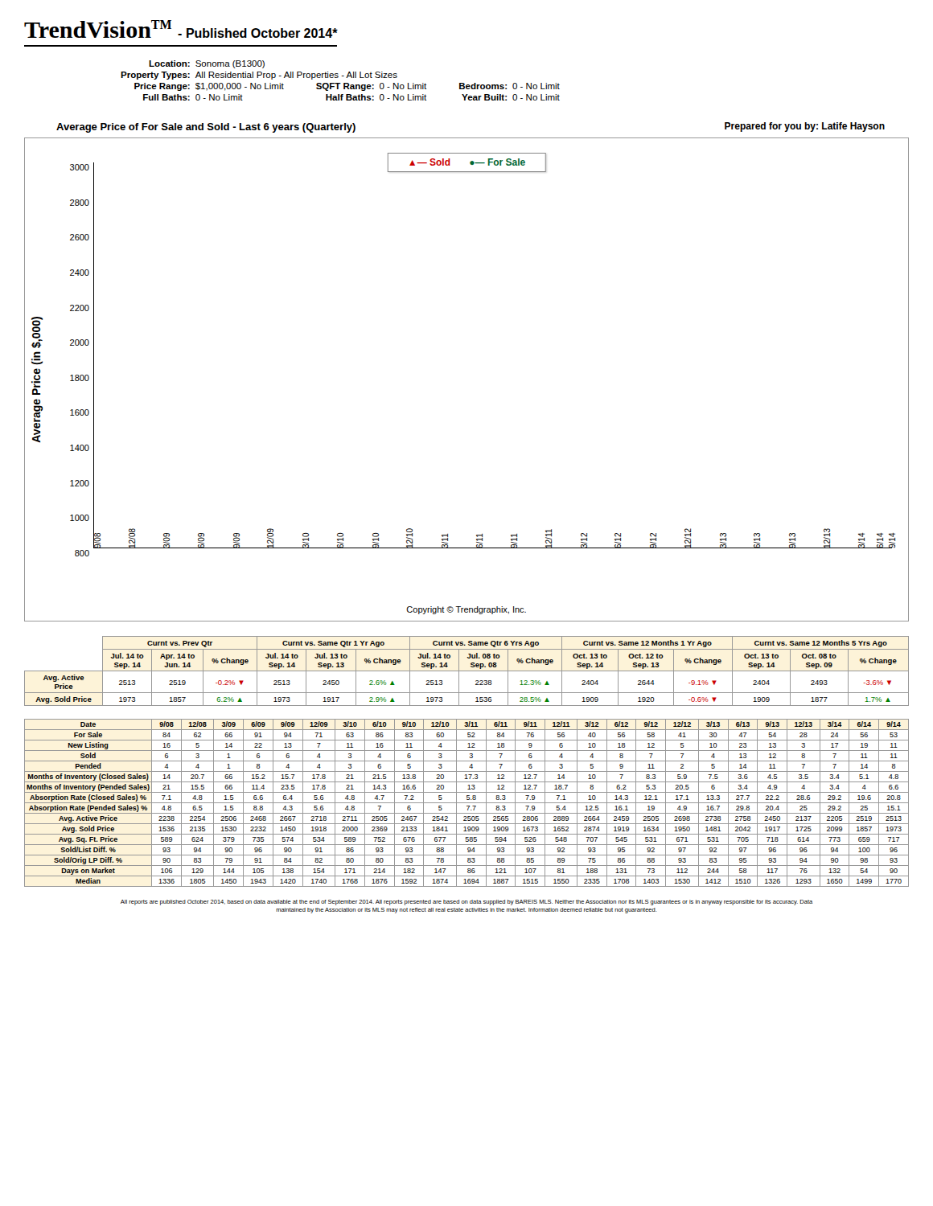TrendVisionTM - Published October 2014*
| Location: | Sonoma (B1300) |
| Property Types: | All Residential Prop - All Properties - All Lot Sizes |
| Price Range: | $1,000,000 - No Limit | SQFT Range: | 0 - No Limit | Bedrooms: | 0 - No Limit |
| Full Baths: | 0 - No Limit | Half Baths: | 0 - No Limit | Year Built: | 0 - No Limit |
Average Price of For Sale and Sold - Last 6 years (Quarterly)
Prepared for you by: Latife Hayson
▲— Sold ●— For Sale
Average Price (in $,000)
3000
2800
2600
2400
2200
2000
1800
1600
1400
1200
1000
800
9/08 12/08 3/09 6/09 9/09 12/09 3/10 6/10 9/10 12/10 3/11 6/11 9/11 12/11 3/12 6/12 9/12 12/12 3/13 6/13 9/13 12/13 3/14 6/14 9/14
Copyright © Trendgraphix, Inc.
| | Curnt vs. Prev Qtr | Curnt vs. Same Qtr 1 Yr Ago | Curnt vs. Same Qtr 6 Yrs Ago | Curnt vs. Same 12 Months 1 Yr Ago | Curnt vs. Same 12 Months 5 Yrs Ago |
| --- | --- | --- | --- | --- | --- |
| Jul. 14 to Sep. 14 | Apr. 14 to Jun. 14 | % Change | Jul. 14 to Sep. 14 | Jul. 13 to Sep. 13 | % Change | Jul. 14 to Sep. 14 | Jul. 08 to Sep. 08 | % Change | Oct. 13 to Sep. 14 | Oct. 12 to Sep. 13 | % Change | Oct. 13 to Sep. 14 | Oct. 08 to Sep. 09 | % Change |
| Avg. Active Price | 2513 | 2519 | -0.2% ▼ | 2513 | 2450 | 2.6% ▲ | 2513 | 2238 | 12.3% ▲ | 2404 | 2644 | -9.1% ▼ | 2404 | 2493 | -3.6% ▼ |
| Avg. Sold Price | 1973 | 1857 | 6.2% ▲ | 1973 | 1917 | 2.9% ▲ | 1973 | 1536 | 28.5% ▲ | 1909 | 1920 | -0.6% ▼ | 1909 | 1877 | 1.7% ▲ |
| Date | 9/08 | 12/08 | 3/09 | 6/09 | 9/09 | 12/09 | 3/10 | 6/10 | 9/10 | 12/10 | 3/11 | 6/11 | 9/11 | 12/11 | 3/12 | 6/12 | 9/12 | 12/12 | 3/13 | 6/13 | 9/13 | 12/13 | 3/14 | 6/14 | 9/14 |
| --- | --- | --- | --- | --- | --- | --- | --- | --- | --- | --- | --- | --- | --- | --- | --- | --- | --- | --- | --- | --- | --- | --- | --- | --- | --- |
| For Sale | 84 | 62 | 66 | 91 | 94 | 71 | 63 | 86 | 83 | 60 | 52 | 84 | 76 | 56 | 40 | 56 | 58 | 41 | 30 | 47 | 54 | 28 | 24 | 56 | 53 |
| New Listing | 16 | 5 | 14 | 22 | 13 | 7 | 11 | 16 | 11 | 4 | 12 | 18 | 9 | 6 | 10 | 18 | 12 | 5 | 10 | 23 | 13 | 3 | 17 | 19 | 11 |
| Sold | 6 | 3 | 1 | 6 | 6 | 4 | 3 | 4 | 6 | 3 | 3 | 7 | 6 | 4 | 4 | 8 | 7 | 7 | 4 | 13 | 12 | 8 | 7 | 11 | 11 |
| Pended | 4 | 4 | 1 | 8 | 4 | 4 | 3 | 6 | 5 | 3 | 4 | 7 | 6 | 3 | 5 | 9 | 11 | 2 | 5 | 14 | 11 | 7 | 7 | 14 | 8 |
| Months of Inventory (Closed Sales) | 14 | 20.7 | 66 | 15.2 | 15.7 | 17.8 | 21 | 21.5 | 13.8 | 20 | 17.3 | 12 | 12.7 | 14 | 10 | 7 | 8.3 | 5.9 | 7.5 | 3.6 | 4.5 | 3.5 | 3.4 | 5.1 | 4.8 |
| Months of Inventory (Pended Sales) | 21 | 15.5 | 66 | 11.4 | 23.5 | 17.8 | 21 | 14.3 | 16.6 | 20 | 13 | 12 | 12.7 | 18.7 | 8 | 6.2 | 5.3 | 20.5 | 6 | 3.4 | 4.9 | 4 | 3.4 | 4 | 6.6 |
| Absorption Rate (Closed Sales) % | 7.1 | 4.8 | 1.5 | 6.6 | 6.4 | 5.6 | 4.8 | 4.7 | 7.2 | 5 | 5.8 | 8.3 | 7.9 | 7.1 | 10 | 14.3 | 12.1 | 17.1 | 13.3 | 27.7 | 22.2 | 28.6 | 29.2 | 19.6 | 20.8 |
| Absorption Rate (Pended Sales) % | 4.8 | 6.5 | 1.5 | 8.8 | 4.3 | 5.6 | 4.8 | 7 | 6 | 5 | 7.7 | 8.3 | 7.9 | 5.4 | 12.5 | 16.1 | 19 | 4.9 | 16.7 | 29.8 | 20.4 | 25 | 29.2 | 25 | 15.1 |
| Avg. Active Price | 2238 | 2254 | 2506 | 2468 | 2667 | 2718 | 2711 | 2505 | 2467 | 2542 | 2505 | 2565 | 2806 | 2889 | 2664 | 2459 | 2505 | 2698 | 2738 | 2758 | 2450 | 2137 | 2205 | 2519 | 2513 |
| Avg. Sold Price | 1536 | 2135 | 1530 | 2232 | 1450 | 1918 | 2000 | 2369 | 2133 | 1841 | 1909 | 1909 | 1673 | 1652 | 2874 | 1919 | 1634 | 1950 | 1481 | 2042 | 1917 | 1725 | 2099 | 1857 | 1973 |
| Avg. Sq. Ft. Price | 589 | 624 | 379 | 735 | 574 | 534 | 589 | 752 | 676 | 677 | 585 | 594 | 526 | 548 | 707 | 545 | 531 | 671 | 531 | 705 | 718 | 614 | 773 | 659 | 717 |
| Sold/List Diff. % | 93 | 94 | 90 | 96 | 90 | 91 | 86 | 93 | 93 | 88 | 94 | 93 | 93 | 92 | 93 | 95 | 92 | 97 | 92 | 97 | 96 | 96 | 94 | 100 | 96 |
| Sold/Orig LP Diff. % | 90 | 83 | 79 | 91 | 84 | 82 | 80 | 80 | 83 | 78 | 83 | 88 | 85 | 89 | 75 | 86 | 88 | 93 | 83 | 95 | 93 | 94 | 90 | 98 | 93 |
| Days on Market | 106 | 129 | 144 | 105 | 138 | 154 | 171 | 214 | 182 | 147 | 86 | 121 | 107 | 81 | 188 | 131 | 73 | 112 | 244 | 58 | 117 | 76 | 132 | 54 | 90 |
| Median | 1336 | 1805 | 1450 | 1943 | 1420 | 1740 | 1768 | 1876 | 1592 | 1874 | 1694 | 1887 | 1515 | 1550 | 2335 | 1708 | 1403 | 1530 | 1412 | 1510 | 1326 | 1293 | 1650 | 1499 | 1770 |
All reports are published October 2014, based on data available at the end of September 2014. All reports presented are based on data supplied by BAREIS MLS. Neither the Association nor its MLS guarantees or is in anyway responsible for its accuracy. Data
maintained by the Association or its MLS may not reflect all real estate activities in the market. Information deemed reliable but not guaranteed.